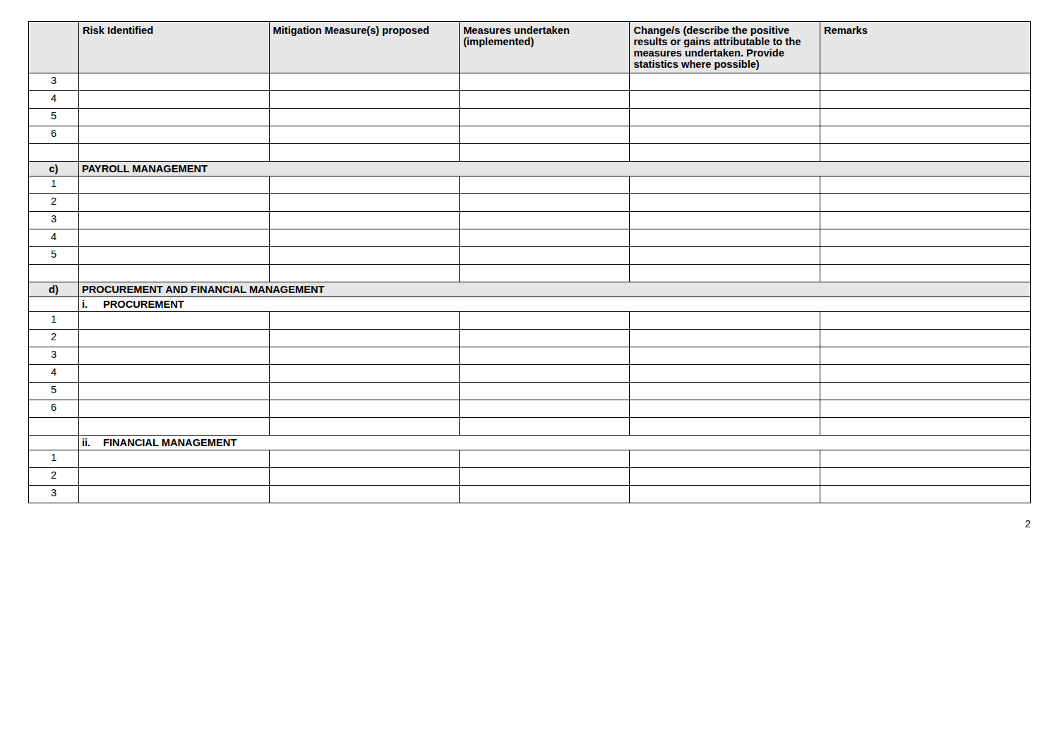| | Risk Identified | Mitigation Measure(s) proposed | Measures undertaken (implemented) | Change/s (describe the positive results or gains attributable to the measures undertaken. Provide statistics where possible) | Remarks |
| --- | --- | --- | --- | --- | --- |
| 3 | | | | | |
| 4 | | | | | |
| 5 | | | | | |
| 6 | | | | | |
| c) | PAYROLL MANAGEMENT |
| 1 | | | | | |
| 2 | | | | | |
| 3 | | | | | |
| 4 | | | | | |
| 5 | | | | | |
| d) | PROCUREMENT AND FINANCIAL MANAGEMENT |
| | i. PROCUREMENT |
| 1 | | | | | |
| 2 | | | | | |
| 3 | | | | | |
| 4 | | | | | |
| 5 | | | | | |
| 6 | | | | | |
| | ii. FINANCIAL MANAGEMENT |
| 1 | | | | | |
| 2 | | | | | |
| 3 | | | | | |
2